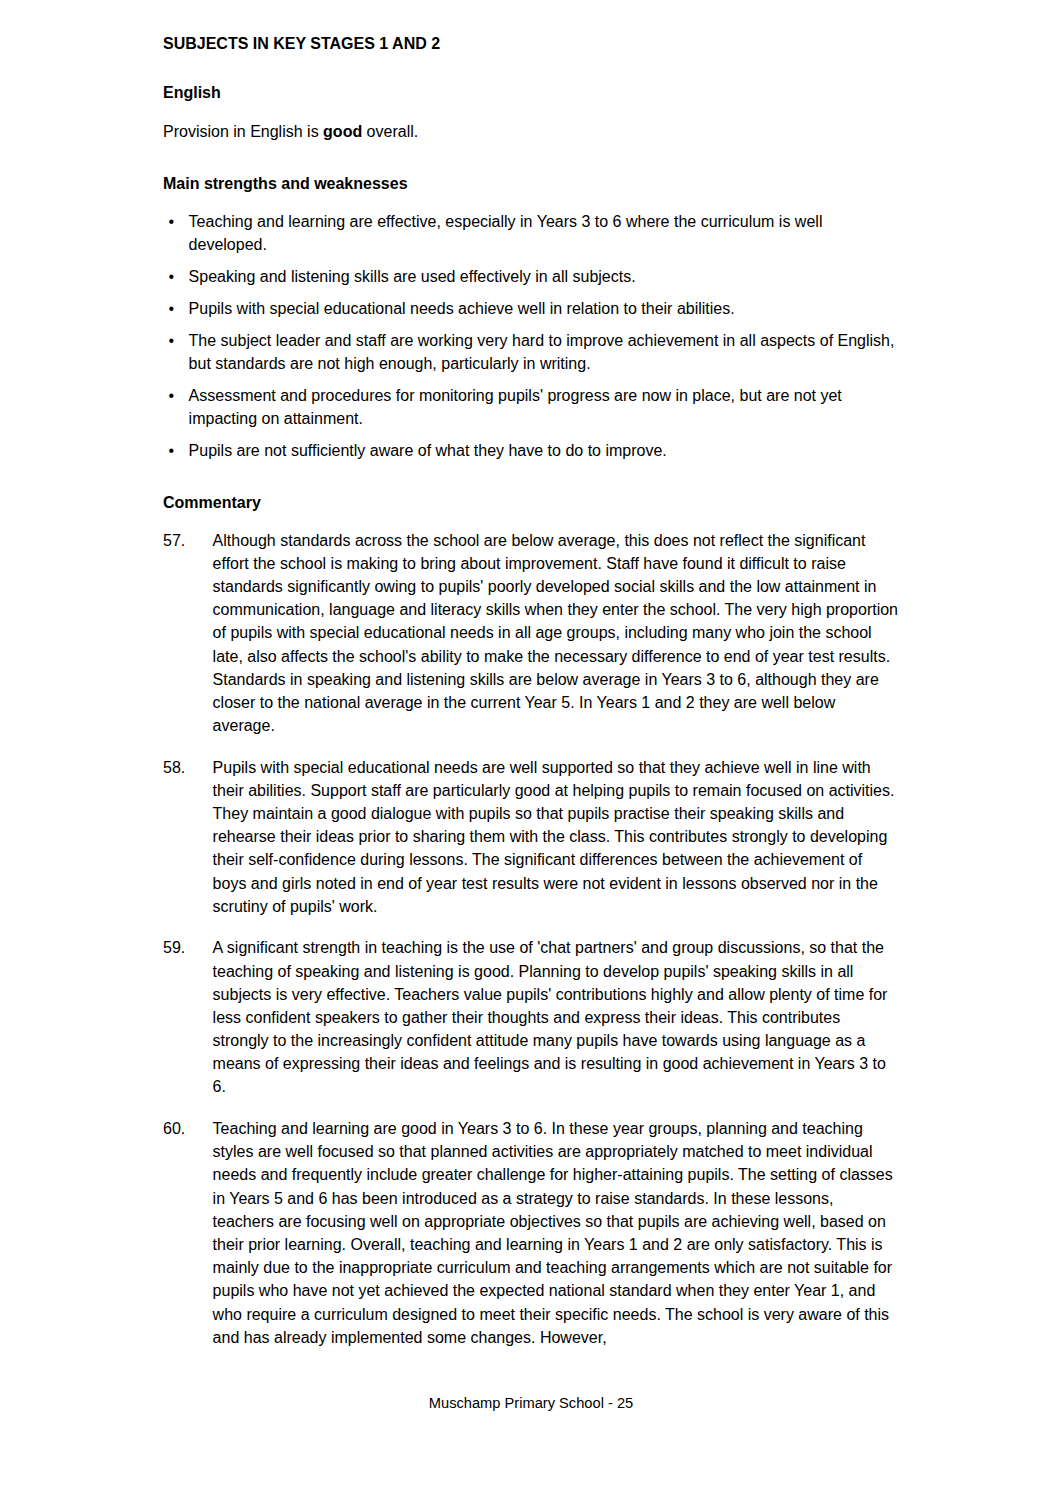SUBJECTS IN KEY STAGES 1 AND 2
English
Provision in English is good overall.
Main strengths and weaknesses
Teaching and learning are effective, especially in Years 3 to 6 where the curriculum is well developed.
Speaking and listening skills are used effectively in all subjects.
Pupils with special educational needs achieve well in relation to their abilities.
The subject leader and staff are working very hard to improve achievement in all aspects of English, but standards are not high enough, particularly in writing.
Assessment and procedures for monitoring pupils' progress are now in place, but are not yet impacting on attainment.
Pupils are not sufficiently aware of what they have to do to improve.
Commentary
Although standards across the school are below average, this does not reflect the significant effort the school is making to bring about improvement. Staff have found it difficult to raise standards significantly owing to pupils' poorly developed social skills and the low attainment in communication, language and literacy skills when they enter the school. The very high proportion of pupils with special educational needs in all age groups, including many who join the school late, also affects the school's ability to make the necessary difference to end of year test results. Standards in speaking and listening skills are below average in Years 3 to 6, although they are closer to the national average in the current Year 5. In Years 1 and 2 they are well below average.
Pupils with special educational needs are well supported so that they achieve well in line with their abilities. Support staff are particularly good at helping pupils to remain focused on activities. They maintain a good dialogue with pupils so that pupils practise their speaking skills and rehearse their ideas prior to sharing them with the class. This contributes strongly to developing their self-confidence during lessons. The significant differences between the achievement of boys and girls noted in end of year test results were not evident in lessons observed nor in the scrutiny of pupils' work.
A significant strength in teaching is the use of 'chat partners' and group discussions, so that the teaching of speaking and listening is good. Planning to develop pupils' speaking skills in all subjects is very effective. Teachers value pupils' contributions highly and allow plenty of time for less confident speakers to gather their thoughts and express their ideas. This contributes strongly to the increasingly confident attitude many pupils have towards using language as a means of expressing their ideas and feelings and is resulting in good achievement in Years 3 to 6.
Teaching and learning are good in Years 3 to 6. In these year groups, planning and teaching styles are well focused so that planned activities are appropriately matched to meet individual needs and frequently include greater challenge for higher-attaining pupils. The setting of classes in Years 5 and 6 has been introduced as a strategy to raise standards. In these lessons, teachers are focusing well on appropriate objectives so that pupils are achieving well, based on their prior learning. Overall, teaching and learning in Years 1 and 2 are only satisfactory. This is mainly due to the inappropriate curriculum and teaching arrangements which are not suitable for pupils who have not yet achieved the expected national standard when they enter Year 1, and who require a curriculum designed to meet their specific needs. The school is very aware of this and has already implemented some changes. However,
Muschamp Primary School - 25